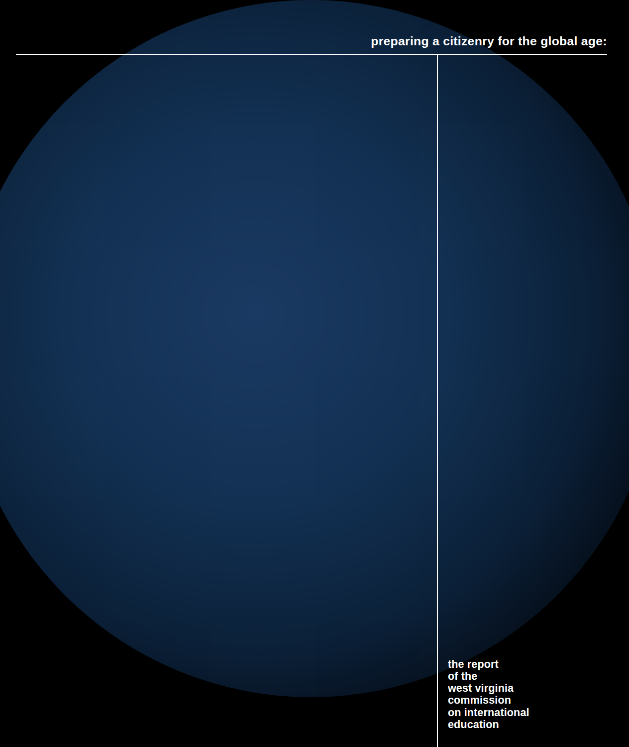preparing a citizenry for the global age:
the report
of the
west virginia
commission
on international
education